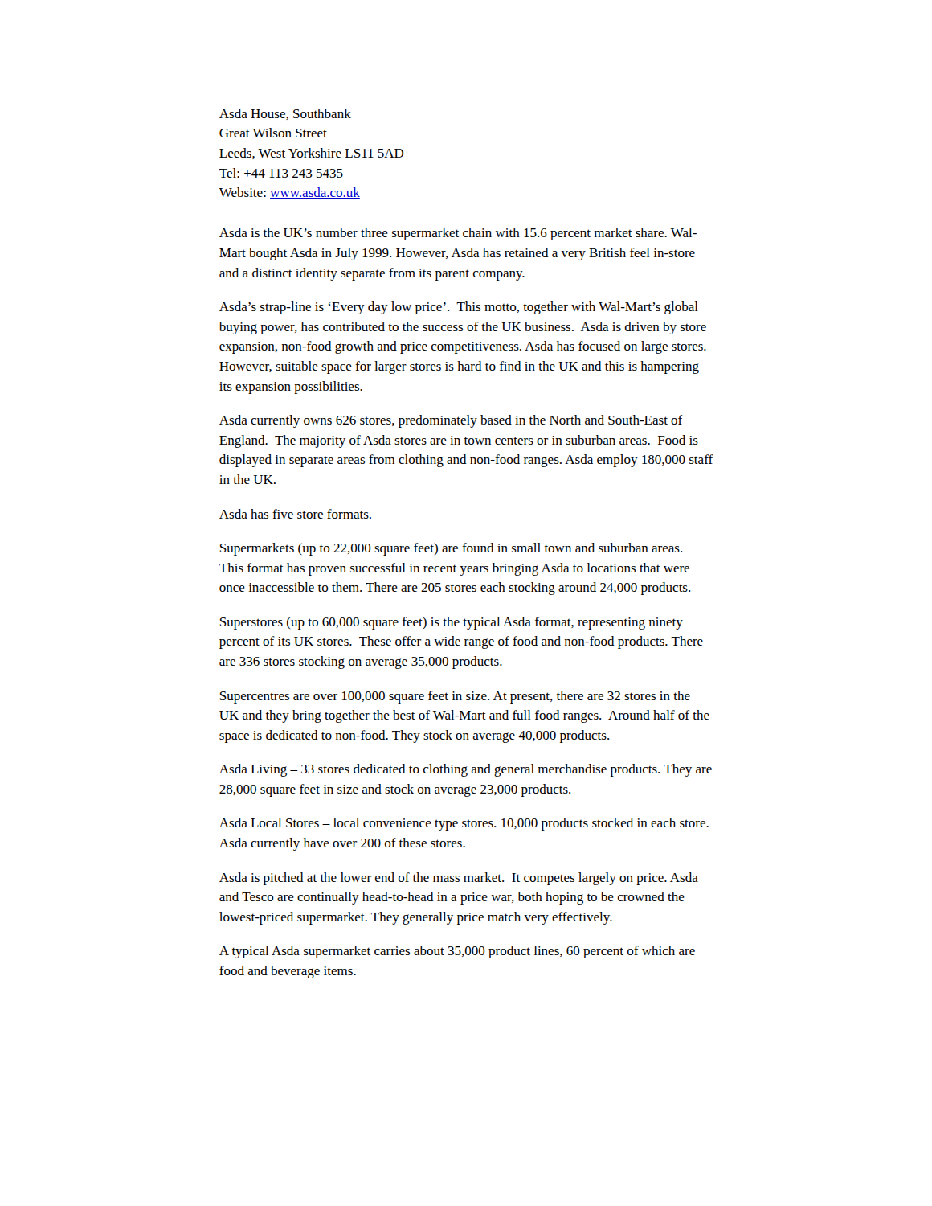Asda House, Southbank
Great Wilson Street
Leeds, West Yorkshire LS11 5AD
Tel: +44 113 243 5435
Website: www.asda.co.uk
Asda is the UK’s number three supermarket chain with 15.6 percent market share. Wal-Mart bought Asda in July 1999. However, Asda has retained a very British feel in-store and a distinct identity separate from its parent company.
Asda’s strap-line is ‘Every day low price’. This motto, together with Wal-Mart’s global buying power, has contributed to the success of the UK business. Asda is driven by store expansion, non-food growth and price competitiveness. Asda has focused on large stores. However, suitable space for larger stores is hard to find in the UK and this is hampering its expansion possibilities.
Asda currently owns 626 stores, predominately based in the North and South-East of England. The majority of Asda stores are in town centers or in suburban areas. Food is displayed in separate areas from clothing and non-food ranges. Asda employ 180,000 staff in the UK.
Asda has five store formats.
Supermarkets (up to 22,000 square feet) are found in small town and suburban areas. This format has proven successful in recent years bringing Asda to locations that were once inaccessible to them. There are 205 stores each stocking around 24,000 products.
Superstores (up to 60,000 square feet) is the typical Asda format, representing ninety percent of its UK stores. These offer a wide range of food and non-food products. There are 336 stores stocking on average 35,000 products.
Supercentres are over 100,000 square feet in size. At present, there are 32 stores in the UK and they bring together the best of Wal-Mart and full food ranges. Around half of the space is dedicated to non-food. They stock on average 40,000 products.
Asda Living – 33 stores dedicated to clothing and general merchandise products. They are 28,000 square feet in size and stock on average 23,000 products.
Asda Local Stores – local convenience type stores. 10,000 products stocked in each store. Asda currently have over 200 of these stores.
Asda is pitched at the lower end of the mass market. It competes largely on price. Asda and Tesco are continually head-to-head in a price war, both hoping to be crowned the lowest-priced supermarket. They generally price match very effectively.
A typical Asda supermarket carries about 35,000 product lines, 60 percent of which are food and beverage items.